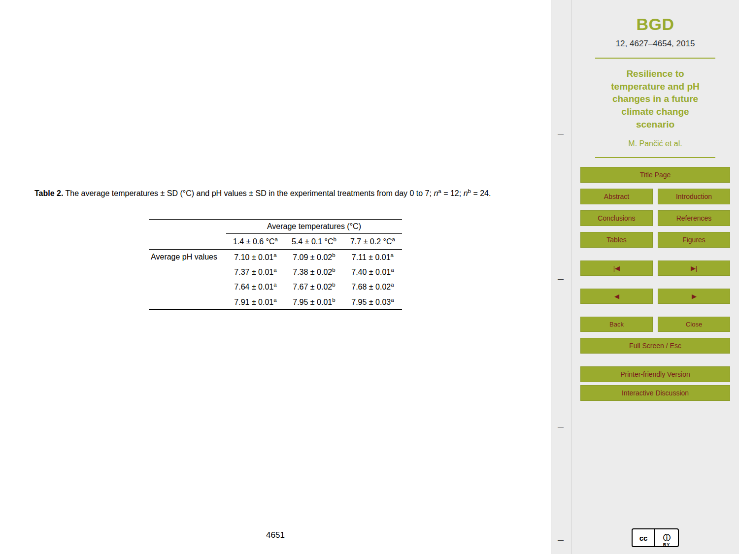Discussion Paper
|
Discussion Paper
|
Discussion Paper
|
Discussion Paper
|
Table 2. The average temperatures ± SD (°C) and pH values ± SD in the experimental treatments from day 0 to 7; na = 12; nb = 24.
| | Average temperatures (°C) |
| | 1.4 ± 0.6 °C a | 5.4 ± 0.1 °C b | 7.7 ± 0.2 °C a |
| Average pH values | 7.10 ± 0.01 a | 7.09 ± 0.02 b | 7.11 ± 0.01 a |
| | 7.37 ± 0.01 a | 7.38 ± 0.02 b | 7.40 ± 0.01 a |
| | 7.64 ± 0.01 a | 7.67 ± 0.02 b | 7.68 ± 0.02 a |
| | 7.91 ± 0.01 a | 7.95 ± 0.01 b | 7.95 ± 0.03 a |
4651
BGD
12, 4627–4654, 2015
Resilience to
temperature and pH
changes in a future
climate change
scenario
M. Pančić et al.
Title Page
Abstract Introduction
Conclusions References
Tables Figures
|◀ ▶|
◀ ▶
Back Close
Full Screen / Esc
Printer-friendly Version Interactive Discussion
cc
ⓘ BY